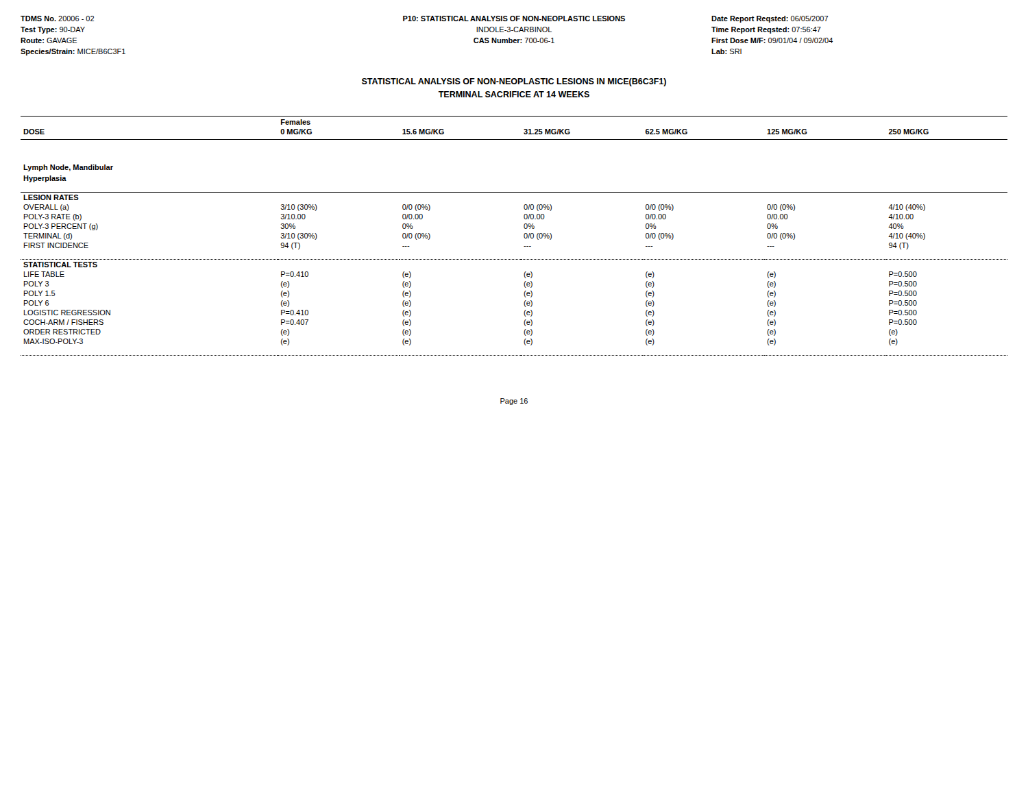| TDMS No. 20006 - 02 | P10: STATISTICAL ANALYSIS OF NON-NEOPLASTIC LESIONS | Date Report Reqsted: 06/05/2007 |
| Test Type: 90-DAY | INDOLE-3-CARBINOL | Time Report Reqsted: 07:56:47 |
| Route: GAVAGE | CAS Number: 700-06-1 | First Dose M/F: 09/01/04 / 09/02/04 |
| Species/Strain: MICE/B6C3F1 | | Lab: SRI |
STATISTICAL ANALYSIS OF NON-NEOPLASTIC LESIONS IN MICE(B6C3F1)
TERMINAL SACRIFICE AT 14 WEEKS
| | Females |
| DOSE | 0 MG/KG | 15.6 MG/KG | 31.25 MG/KG | 62.5 MG/KG | 125 MG/KG | 250 MG/KG |
| Lymph Node, Mandibular Hyperplasia |
| LESION RATES |
| OVERALL (a) | 3/10 (30%) | 0/0 (0%) | 0/0 (0%) | 0/0 (0%) | 0/0 (0%) | 4/10 (40%) |
| POLY-3 RATE (b) | 3/10.00 | 0/0.00 | 0/0.00 | 0/0.00 | 0/0.00 | 4/10.00 |
| POLY-3 PERCENT (g) | 30% | 0% | 0% | 0% | 0% | 40% |
| TERMINAL (d) | 3/10 (30%) | 0/0 (0%) | 0/0 (0%) | 0/0 (0%) | 0/0 (0%) | 4/10 (40%) |
| FIRST INCIDENCE | 94 (T) | --- | --- | --- | --- | 94 (T) |
| STATISTICAL TESTS |
| LIFE TABLE | P=0.410 | (e) | (e) | (e) | (e) | P=0.500 |
| POLY 3 | (e) | (e) | (e) | (e) | (e) | P=0.500 |
| POLY 1.5 | (e) | (e) | (e) | (e) | (e) | P=0.500 |
| POLY 6 | (e) | (e) | (e) | (e) | (e) | P=0.500 |
| LOGISTIC REGRESSION | P=0.410 | (e) | (e) | (e) | (e) | P=0.500 |
| COCH-ARM / FISHERS | P=0.407 | (e) | (e) | (e) | (e) | P=0.500 |
| ORDER RESTRICTED | (e) | (e) | (e) | (e) | (e) | (e) |
| MAX-ISO-POLY-3 | (e) | (e) | (e) | (e) | (e) | (e) |
Page 16